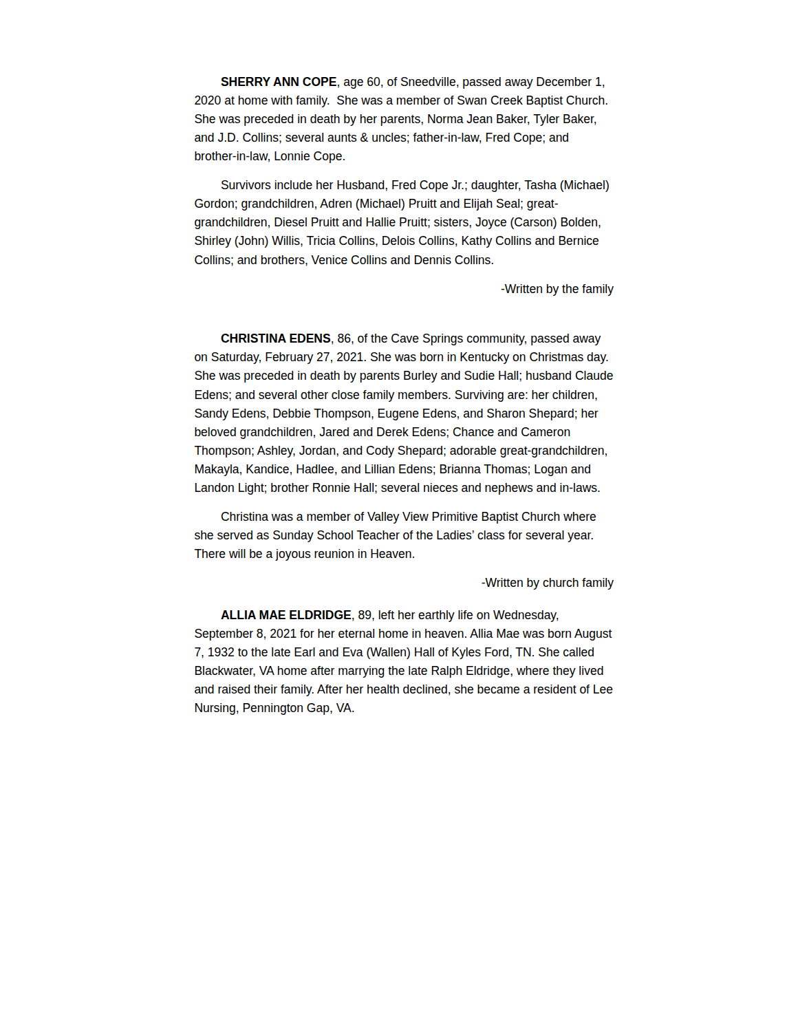SHERRY ANN COPE, age 60, of Sneedville, passed away December 1, 2020 at home with family. She was a member of Swan Creek Baptist Church. She was preceded in death by her parents, Norma Jean Baker, Tyler Baker, and J.D. Collins; several aunts & uncles; father-in-law, Fred Cope; and brother-in-law, Lonnie Cope.
Survivors include her Husband, Fred Cope Jr.; daughter, Tasha (Michael) Gordon; grandchildren, Adren (Michael) Pruitt and Elijah Seal; great-grandchildren, Diesel Pruitt and Hallie Pruitt; sisters, Joyce (Carson) Bolden, Shirley (John) Willis, Tricia Collins, Delois Collins, Kathy Collins and Bernice Collins; and brothers, Venice Collins and Dennis Collins.
-Written by the family
CHRISTINA EDENS, 86, of the Cave Springs community, passed away on Saturday, February 27, 2021. She was born in Kentucky on Christmas day. She was preceded in death by parents Burley and Sudie Hall; husband Claude Edens; and several other close family members. Surviving are: her children, Sandy Edens, Debbie Thompson, Eugene Edens, and Sharon Shepard; her beloved grandchildren, Jared and Derek Edens; Chance and Cameron Thompson; Ashley, Jordan, and Cody Shepard; adorable great-grandchildren, Makayla, Kandice, Hadlee, and Lillian Edens; Brianna Thomas; Logan and Landon Light; brother Ronnie Hall; several nieces and nephews and in-laws.
Christina was a member of Valley View Primitive Baptist Church where she served as Sunday School Teacher of the Ladies’ class for several year. There will be a joyous reunion in Heaven.
-Written by church family
ALLIA MAE ELDRIDGE, 89, left her earthly life on Wednesday, September 8, 2021 for her eternal home in heaven. Allia Mae was born August 7, 1932 to the late Earl and Eva (Wallen) Hall of Kyles Ford, TN. She called Blackwater, VA home after marrying the late Ralph Eldridge, where they lived and raised their family. After her health declined, she became a resident of Lee Nursing, Pennington Gap, VA.